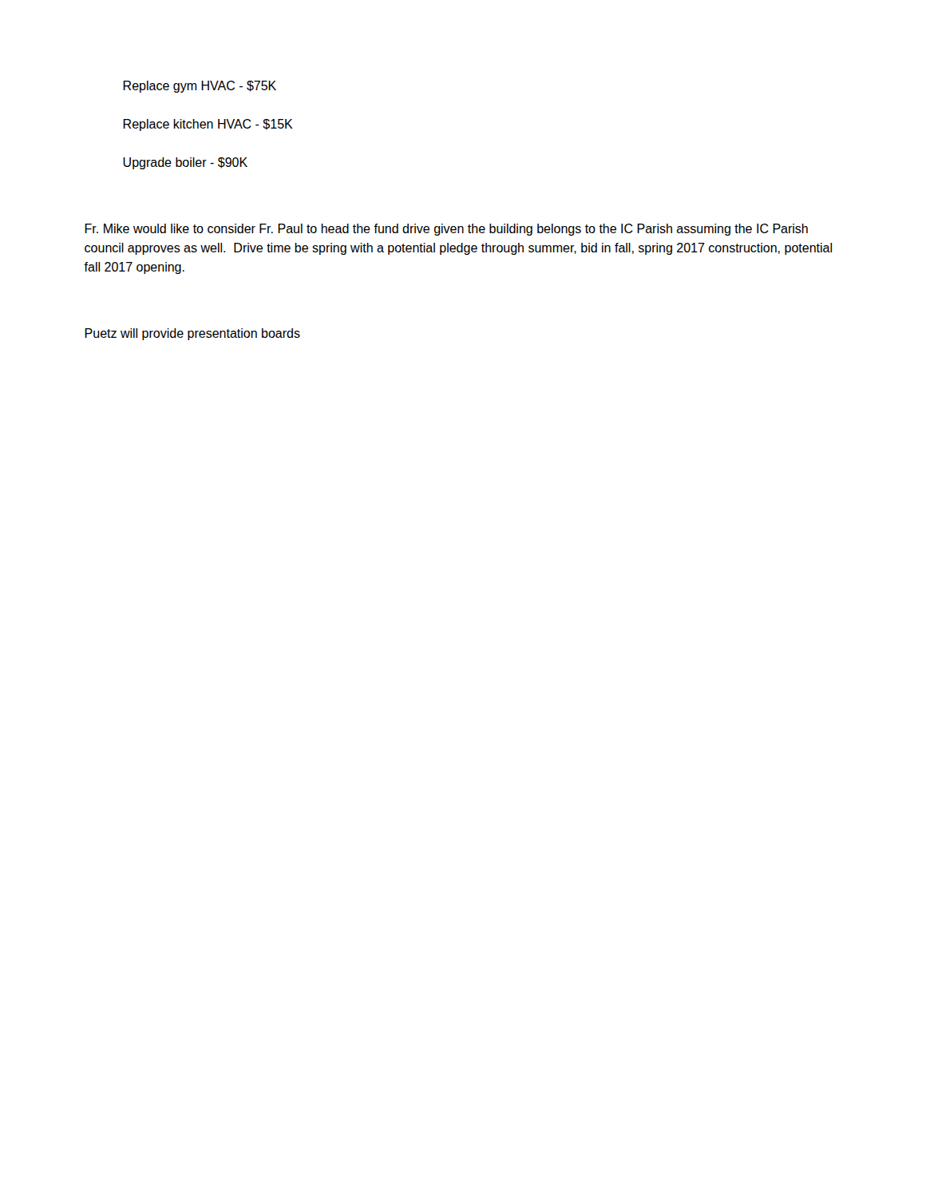Replace gym HVAC - $75K
Replace kitchen HVAC - $15K
Upgrade boiler - $90K
Fr. Mike would like to consider Fr. Paul to head the fund drive given the building belongs to the IC Parish assuming the IC Parish council approves as well. Drive time be spring with a potential pledge through summer, bid in fall, spring 2017 construction, potential fall 2017 opening.
Puetz will provide presentation boards